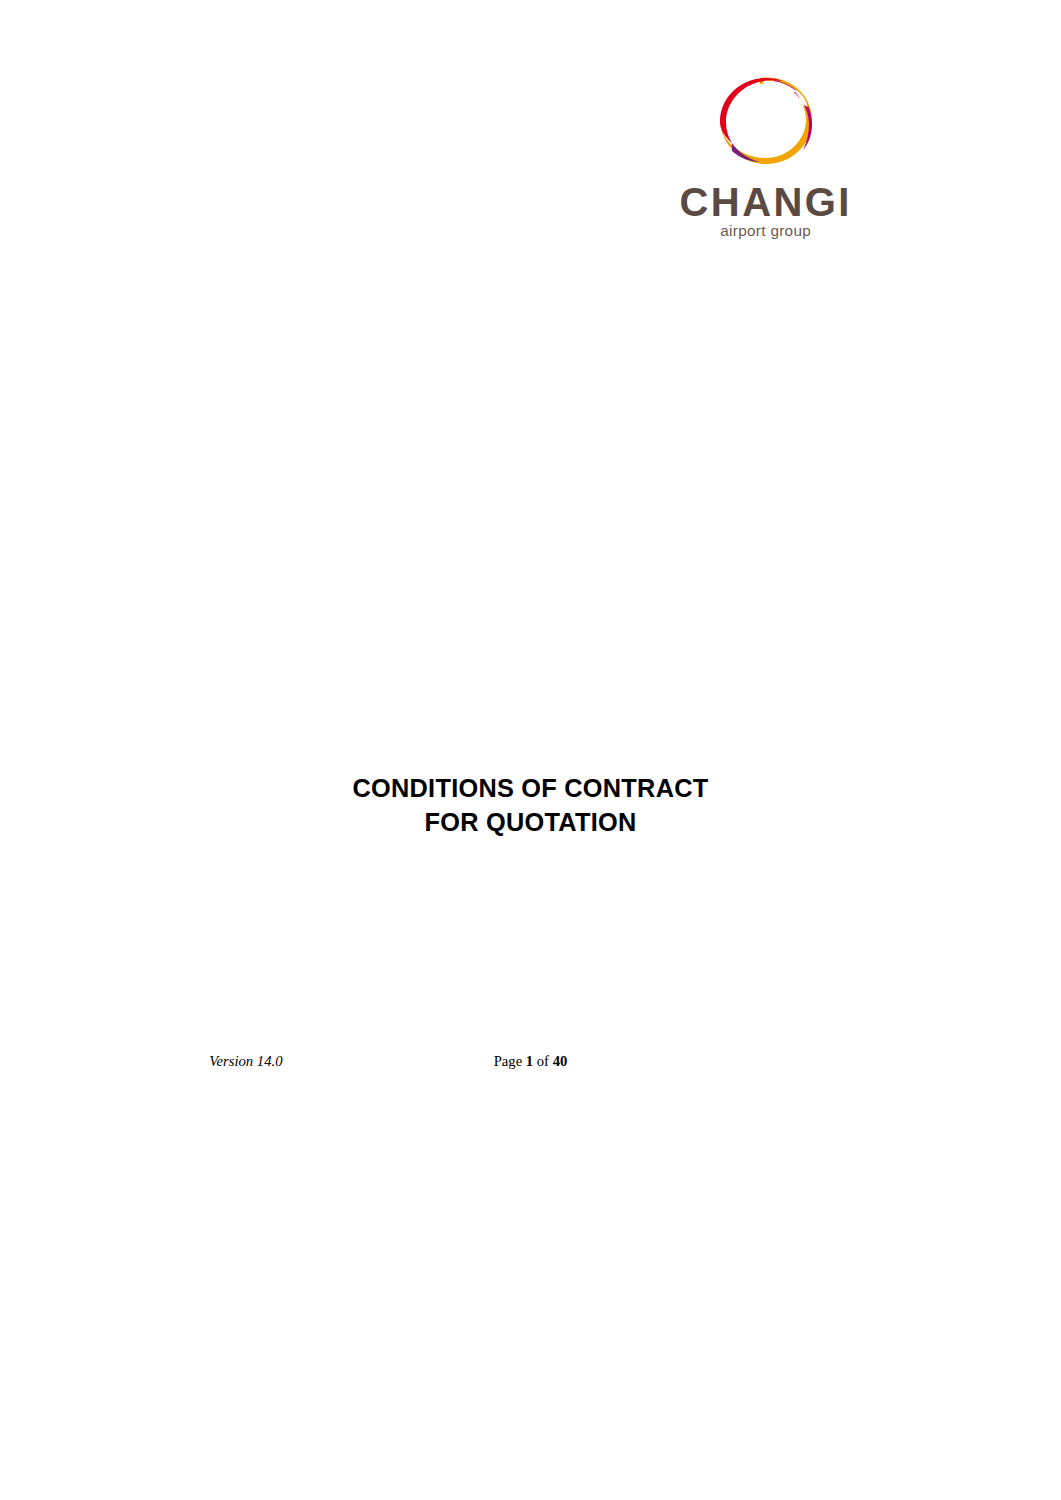CHANGI
airport group
CONDITIONS OF CONTRACT
FOR QUOTATION
Version 14.0
Page 1 of 40